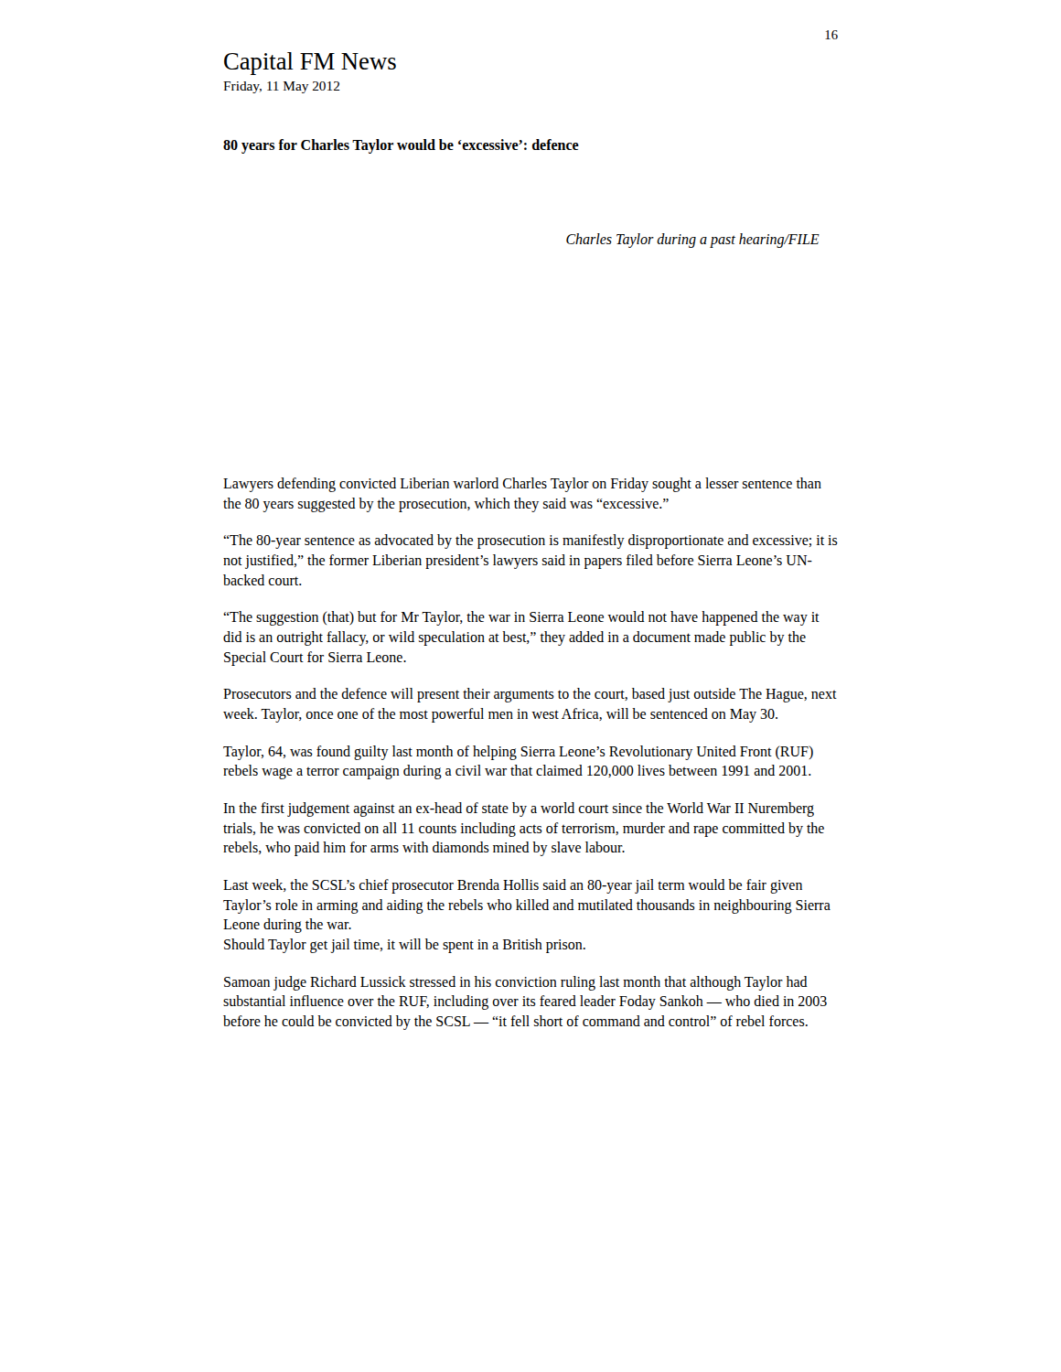16
Capital FM News
Friday, 11 May 2012
80 years for Charles Taylor would be ‘excessive’: defence
Charles Taylor during a past hearing/FILE
Lawyers defending convicted Liberian warlord Charles Taylor on Friday sought a lesser sentence than the 80 years suggested by the prosecution, which they said was “excessive.”
“The 80-year sentence as advocated by the prosecution is manifestly disproportionate and excessive; it is not justified,” the former Liberian president’s lawyers said in papers filed before Sierra Leone’s UN-backed court.
“The suggestion (that) but for Mr Taylor, the war in Sierra Leone would not have happened the way it did is an outright fallacy, or wild speculation at best,” they added in a document made public by the Special Court for Sierra Leone.
Prosecutors and the defence will present their arguments to the court, based just outside The Hague, next week. Taylor, once one of the most powerful men in west Africa, will be sentenced on May 30.
Taylor, 64, was found guilty last month of helping Sierra Leone’s Revolutionary United Front (RUF) rebels wage a terror campaign during a civil war that claimed 120,000 lives between 1991 and 2001.
In the first judgement against an ex-head of state by a world court since the World War II Nuremberg trials, he was convicted on all 11 counts including acts of terrorism, murder and rape committed by the rebels, who paid him for arms with diamonds mined by slave labour.
Last week, the SCSL’s chief prosecutor Brenda Hollis said an 80-year jail term would be fair given Taylor’s role in arming and aiding the rebels who killed and mutilated thousands in neighbouring Sierra Leone during the war.
Should Taylor get jail time, it will be spent in a British prison.
Samoan judge Richard Lussick stressed in his conviction ruling last month that although Taylor had substantial influence over the RUF, including over its feared leader Foday Sankoh — who died in 2003 before he could be convicted by the SCSL — “it fell short of command and control” of rebel forces.